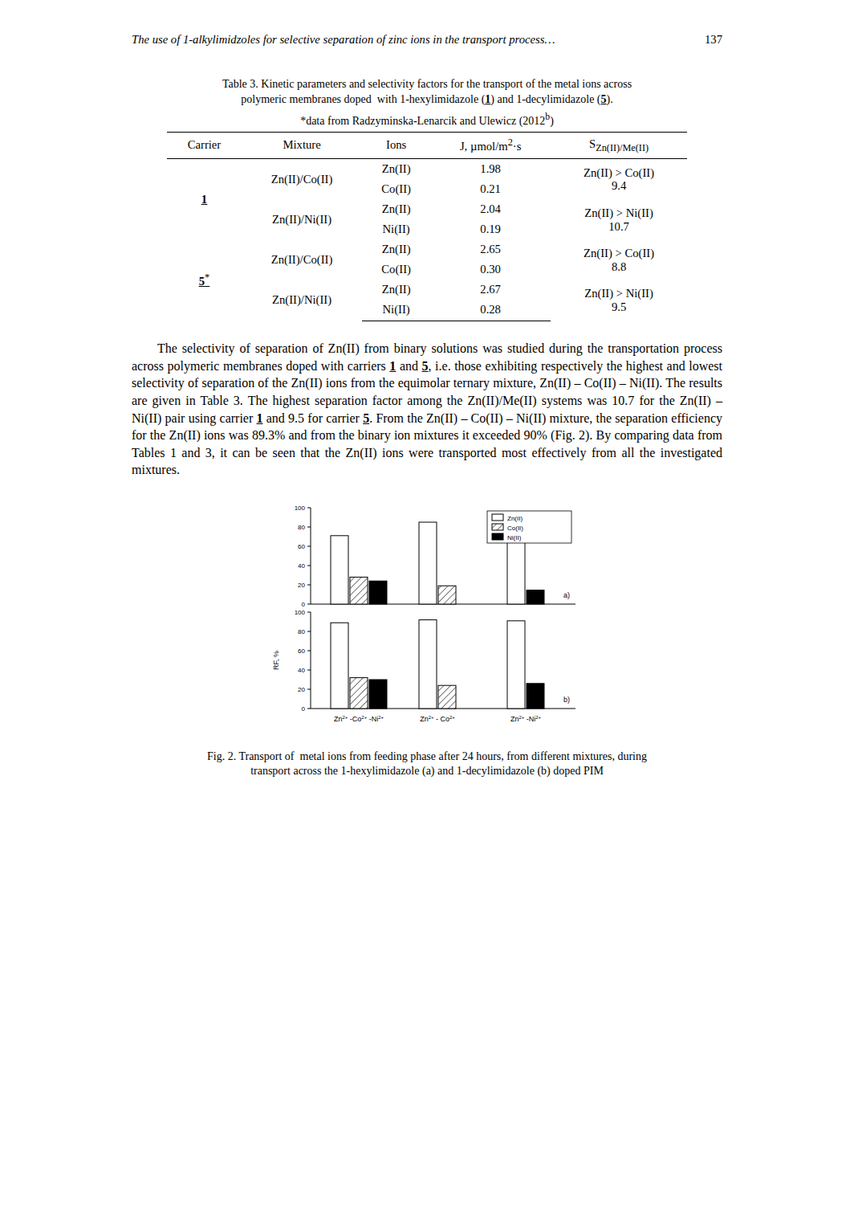The use of 1-alkylimidzoles for selective separation of zinc ions in the transport process… 137
Table 3. Kinetic parameters and selectivity factors for the transport of the metal ions across polymeric membranes doped with 1-hexylimidazole (1) and 1-decylimidazole (5).
*data from Radzyminska-Lenarcik and Ulewicz (2012b)
| Carrier | Mixture | Ions | J, µmol/m 2 ·s | S Zn(II)/Me(II) |
| --- | --- | --- | --- | --- |
| 1 | Zn(II)/Co(II) | Zn(II) | 1.98 | Zn(II) > Co(II) 9.4 |
| Co(II) | 0.21 |
| Zn(II)/Ni(II) | Zn(II) | 2.04 | Zn(II) > Ni(II) 10.7 |
| Ni(II) | 0.19 |
| 5 * | Zn(II)/Co(II) | Zn(II) | 2.65 | Zn(II) > Co(II) 8.8 |
| Co(II) | 0.30 |
| Zn(II)/Ni(II) | Zn(II) | 2.67 | Zn(II) > Ni(II) 9.5 |
| Ni(II) | 0.28 |
The selectivity of separation of Zn(II) from binary solutions was studied during the transportation process across polymeric membranes doped with carriers 1 and 5, i.e. those exhibiting respectively the highest and lowest selectivity of separation of the Zn(II) ions from the equimolar ternary mixture, Zn(II) – Co(II) – Ni(II). The results are given in Table 3. The highest separation factor among the Zn(II)/Me(II) systems was 10.7 for the Zn(II) – Ni(II) pair using carrier 1 and 9.5 for carrier 5. From the Zn(II) – Co(II) – Ni(II) mixture, the separation efficiency for the Zn(II) ions was 89.3% and from the binary ion mixtures it exceeded 90% (Fig. 2). By comparing data from Tables 1 and 3, it can be seen that the Zn(II) ions were transported most effectively from all the investigated mixtures.
0 20 40 60 80 100 Zn(II) Co(II) Ni(II) a) 0 20 40 60 80 100 b) RF, % Zn2+ -Co2+ -Ni2+ Zn2+ - Co2+ Zn2+ -Ni2+
Fig. 2. Transport of metal ions from feeding phase after 24 hours, from different mixtures, during transport across the 1-hexylimidazole (a) and 1-decylimidazole (b) doped PIM